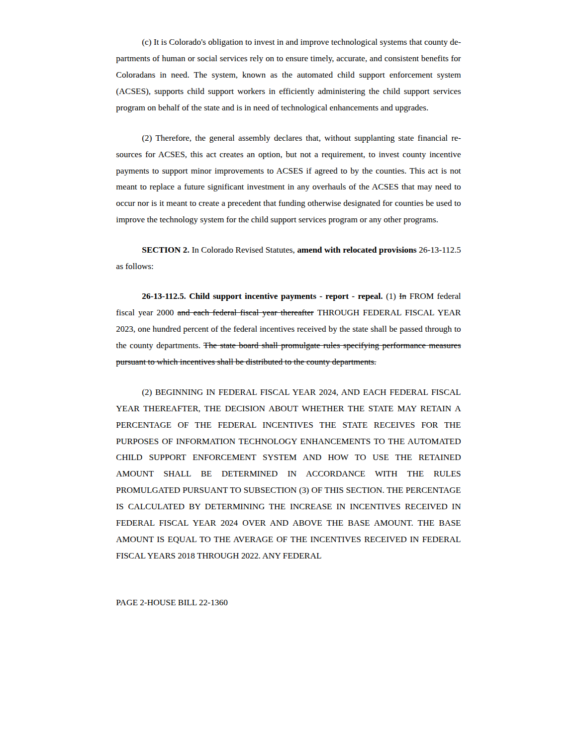(c) It is Colorado's obligation to invest in and improve technological systems that county departments of human or social services rely on to ensure timely, accurate, and consistent benefits for Coloradans in need. The system, known as the automated child support enforcement system (ACSES), supports child support workers in efficiently administering the child support services program on behalf of the state and is in need of technological enhancements and upgrades.
(2) Therefore, the general assembly declares that, without supplanting state financial resources for ACSES, this act creates an option, but not a requirement, to invest county incentive payments to support minor improvements to ACSES if agreed to by the counties. This act is not meant to replace a future significant investment in any overhauls of the ACSES that may need to occur nor is it meant to create a precedent that funding otherwise designated for counties be used to improve the technology system for the child support services program or any other programs.
SECTION 2. In Colorado Revised Statutes, amend with relocated provisions 26-13-112.5 as follows:
26-13-112.5. Child support incentive payments - report - repeal. (1) In FROM federal fiscal year 2000 and each federal fiscal year thereafter THROUGH FEDERAL FISCAL YEAR 2023, one hundred percent of the federal incentives received by the state shall be passed through to the county departments. The state board shall promulgate rules specifying performance measures pursuant to which incentives shall be distributed to the county departments.
(2) BEGINNING IN FEDERAL FISCAL YEAR 2024, AND EACH FEDERAL FISCAL YEAR THEREAFTER, THE DECISION ABOUT WHETHER THE STATE MAY RETAIN A PERCENTAGE OF THE FEDERAL INCENTIVES THE STATE RECEIVES FOR THE PURPOSES OF INFORMATION TECHNOLOGY ENHANCEMENTS TO THE AUTOMATED CHILD SUPPORT ENFORCEMENT SYSTEM AND HOW TO USE THE RETAINED AMOUNT SHALL BE DETERMINED IN ACCORDANCE WITH THE RULES PROMULGATED PURSUANT TO SUBSECTION (3) OF THIS SECTION. THE PERCENTAGE IS CALCULATED BY DETERMINING THE INCREASE IN INCENTIVES RECEIVED IN FEDERAL FISCAL YEAR 2024 OVER AND ABOVE THE BASE AMOUNT. THE BASE AMOUNT IS EQUAL TO THE AVERAGE OF THE INCENTIVES RECEIVED IN FEDERAL FISCAL YEARS 2018 THROUGH 2022. ANY FEDERAL
PAGE 2-HOUSE BILL 22-1360